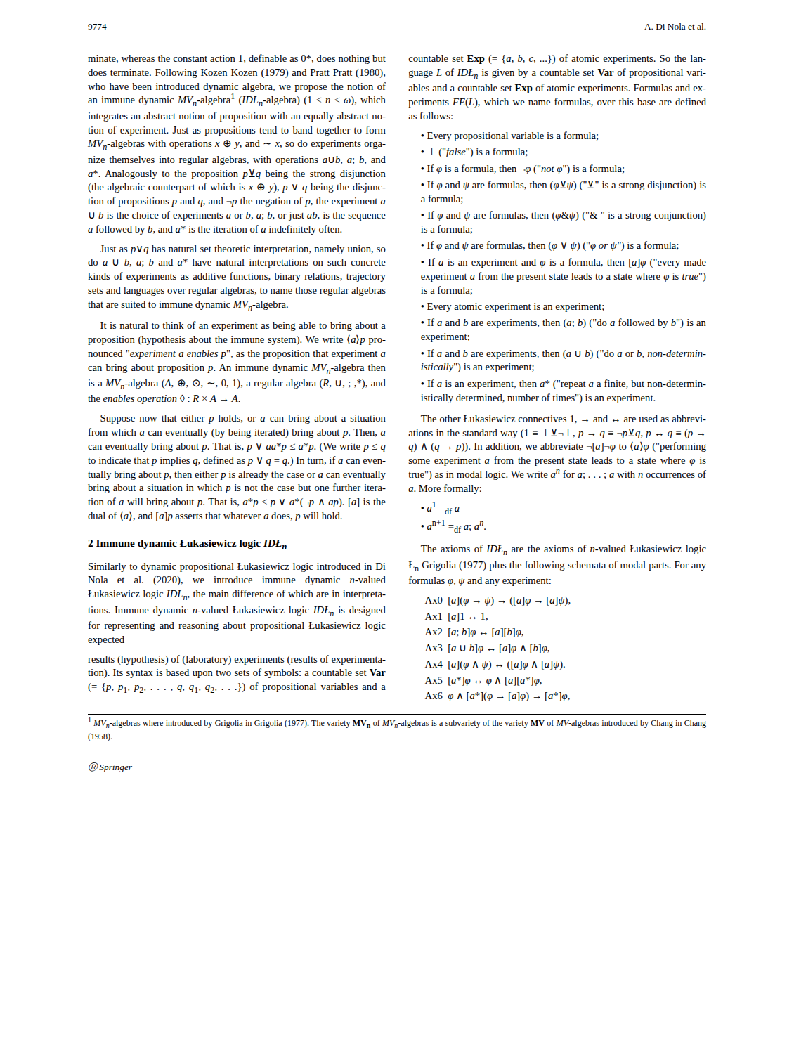9774 A. Di Nola et al.
minate, whereas the constant action 1, definable as 0*, does nothing but does terminate. Following Kozen Kozen (1979) and Pratt Pratt (1980), who have been introduced dynamic algebra, we propose the notion of an immune dynamic MVn-algebra1 (IDLn-algebra) (1 < n < ω), which integrates an abstract notion of proposition with an equally abstract notion of experiment. Just as propositions tend to band together to form MVn-algebras with operations x ⊕ y, and ∼ x, so do experiments organize themselves into regular algebras, with operations a∪b, a; b, and a*. Analogously to the proposition p⊻q being the strong disjunction (the algebraic counterpart of which is x ⊕ y), p ∨ q being the disjunction of propositions p and q, and ¬p the negation of p, the experiment a ∪ b is the choice of experiments a or b, a; b, or just ab, is the sequence a followed by b, and a* is the iteration of a indefinitely often.
Just as p∨q has natural set theoretic interpretation, namely union, so do a ∪ b, a; b and a* have natural interpretations on such concrete kinds of experiments as additive functions, binary relations, trajectory sets and languages over regular algebras, to name those regular algebras that are suited to immune dynamic MVn-algebra.
It is natural to think of an experiment as being able to bring about a proposition (hypothesis about the immune system). We write ⟨a⟩p pronounced "experiment a enables p", as the proposition that experiment a can bring about proposition p. An immune dynamic MVn-algebra then is a MVn-algebra (A, ⊕, ⊙, ∼, 0, 1), a regular algebra (R, ∪, ; ,*), and the enables operation ◊ : R × A → A.
Suppose now that either p holds, or a can bring about a situation from which a can eventually (by being iterated) bring about p. Then, a can eventually bring about p. That is, p ∨ aa*p ≤ a*p. (We write p ≤ q to indicate that p implies q, defined as p ∨ q = q.) In turn, if a can eventually bring about p, then either p is already the case or a can eventually bring about a situation in which p is not the case but one further iteration of a will bring about p. That is, a*p ≤ p ∨ a*(¬p ∧ ap). [a] is the dual of ⟨a⟩, and [a]p asserts that whatever a does, p will hold.
2 Immune dynamic Łukasiewicz logic IDŁn
Similarly to dynamic propositional Łukasiewicz logic introduced in Di Nola et al. (2020), we introduce immune dynamic n-valued Łukasiewicz logic IDLn, the main difference of which are in interpretations. Immune dynamic n-valued Łukasiewicz logic IDŁn is designed for representing and reasoning about propositional Łukasiewicz logic expected
results (hypothesis) of (laboratory) experiments (results of experimentation). Its syntax is based upon two sets of symbols: a countable set Var (= {p, p1, p2, . . . , q, q1, q2, . . .}) of propositional variables and a countable set Exp (= {a, b, c, ...}) of atomic experiments. So the language L of IDŁn is given by a countable set Var of propositional variables and a countable set Exp of atomic experiments. Formulas and experiments FE(L), which we name formulas, over this base are defined as follows:
• Every propositional variable is a formula;
• ⊥ ("false") is a formula;
• If φ is a formula, then ¬φ ("not φ") is a formula;
• If φ and ψ are formulas, then (φ⊻ψ) ("⊻" is a strong disjunction) is a formula;
• If φ and ψ are formulas, then (φ&ψ) ("& " is a strong conjunction) is a formula;
• If φ and ψ are formulas, then (φ ∨ ψ) ("φ or ψ″) is a formula;
• If a is an experiment and φ is a formula, then [a]φ ("every made experiment a from the present state leads to a state where φ is true") is a formula;
• Every atomic experiment is an experiment;
• If a and b are experiments, then (a; b) ("do a followed by b") is an experiment;
• If a and b are experiments, then (a ∪ b) ("do a or b, non-deterministically") is an experiment;
• If a is an experiment, then a* ("repeat a a finite, but non-deterministically determined, number of times") is an experiment.
The other Łukasiewicz connectives 1, → and ↔ are used as abbreviations in the standard way (1 ≡ ⊥⊻¬⊥, p → q ≡ ¬p⊻q, p ↔ q ≡ (p → q) ∧ (q → p)). In addition, we abbreviate ¬[a]¬φ to ⟨a⟩φ ("performing some experiment a from the present state leads to a state where φ is true") as in modal logic. We write an for a; . . . ; a with n occurrences of a. More formally:
• a1 =df a
• an+1 =df a; an.
The axioms of IDŁn are the axioms of n-valued Łukasiewicz logic Łn Grigolia (1977) plus the following schemata of modal parts. For any formulas φ, ψ and any experiment:
Ax0 [a](φ → ψ) → ([a]φ → [a]ψ),
Ax1 [a]1 ↔ 1,
Ax2 [a; b]φ ↔ [a][b]φ,
Ax3 [a ∪ b]φ ↔ [a]φ ∧ [b]φ,
Ax4 [a](φ ∧ ψ) ↔ ([a]φ ∧ [a]ψ).
Ax5 [a*]φ ↔ φ ∧ [a][a*]φ,
Ax6 φ ∧ [a*](φ → [a]φ) → [a*]φ,
1 MVn-algebras where introduced by Grigolia in Grigolia (1977). The variety MVn of MVn-algebras is a subvariety of the variety MV of MV-algebras introduced by Chang in Chang (1958).
Ⓡ Springer